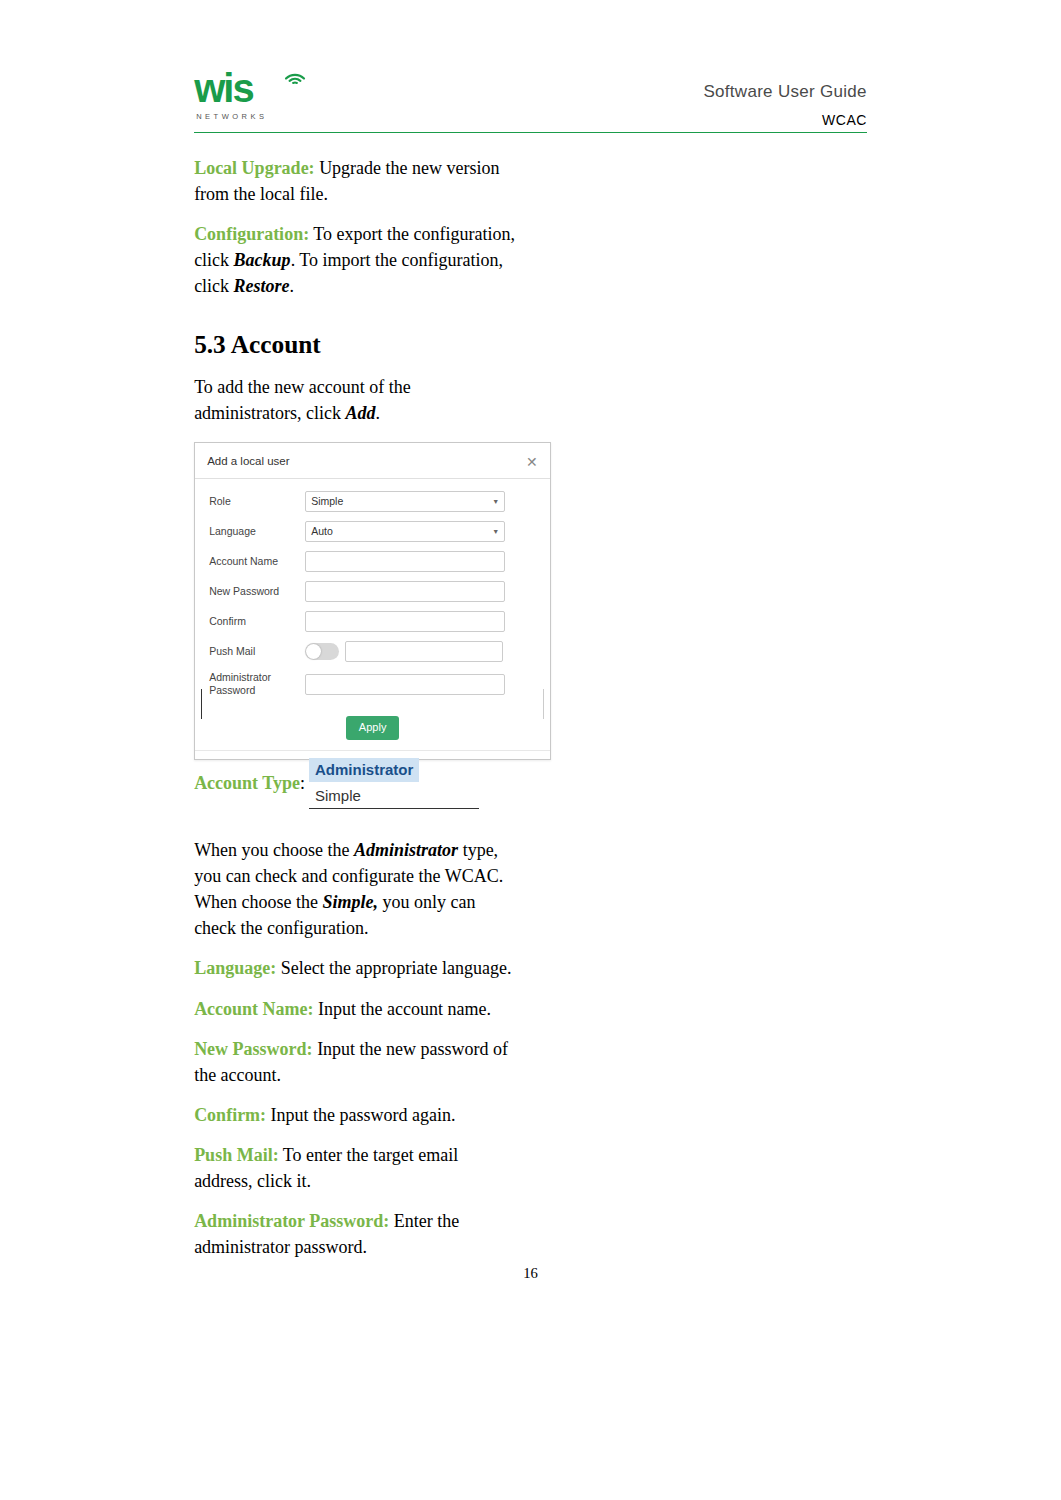wis
NETWORKS
Software User Guide
WCAC
Local Upgrade: Upgrade the new version from the local file.
Configuration: To export the configuration, click Backup. To import the configuration, click Restore.
5.3 Account
To add the new account of the administrators, click Add.
Add a local user ✕
Role
Simple▼
Language
Auto▼
Account Name
New Password
Confirm
Push Mail
Administrator
Password
Apply
Account Type: Administrator
Simple
When you choose the Administrator type, you can check and configurate the WCAC. When choose the Simple, you only can check the configuration.
Language: Select the appropriate language.
Account Name: Input the account name.
New Password: Input the new password of the account.
Confirm: Input the password again.
Push Mail: To enter the target email address, click it.
Administrator Password: Enter the administrator password.
16